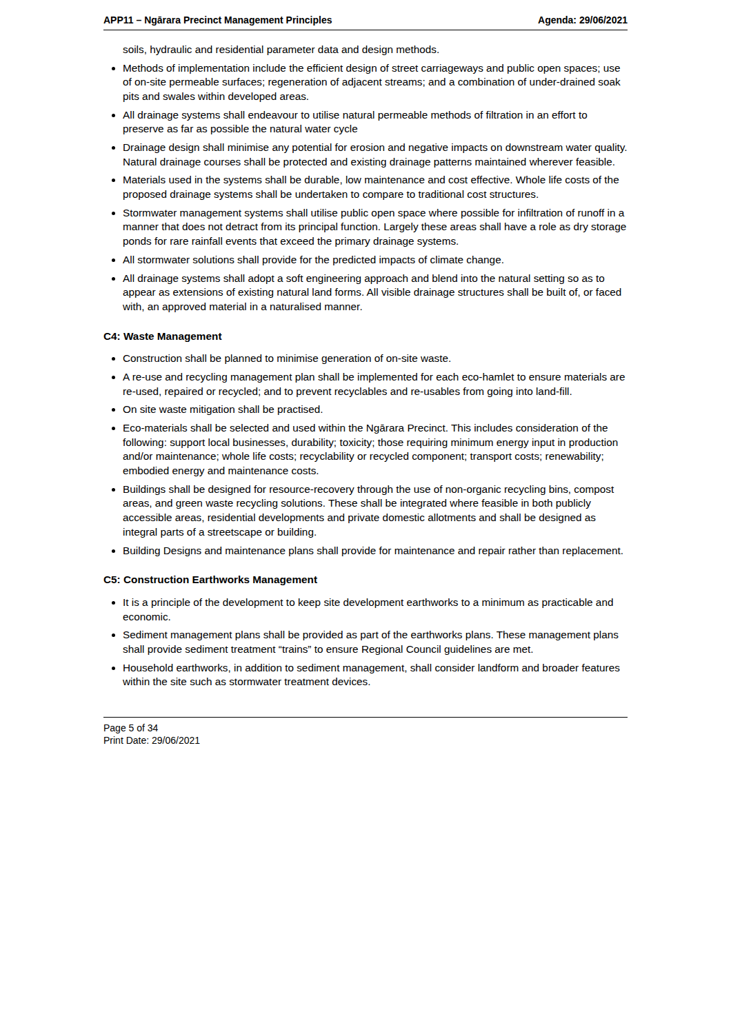APP11 – Ngārara Precinct Management Principles Agenda: 29/06/2021
soils, hydraulic and residential parameter data and design methods.
Methods of implementation include the efficient design of street carriageways and public open spaces; use of on-site permeable surfaces; regeneration of adjacent streams; and a combination of under-drained soak pits and swales within developed areas.
All drainage systems shall endeavour to utilise natural permeable methods of filtration in an effort to preserve as far as possible the natural water cycle
Drainage design shall minimise any potential for erosion and negative impacts on downstream water quality. Natural drainage courses shall be protected and existing drainage patterns maintained wherever feasible.
Materials used in the systems shall be durable, low maintenance and cost effective. Whole life costs of the proposed drainage systems shall be undertaken to compare to traditional cost structures.
Stormwater management systems shall utilise public open space where possible for infiltration of runoff in a manner that does not detract from its principal function. Largely these areas shall have a role as dry storage ponds for rare rainfall events that exceed the primary drainage systems.
All stormwater solutions shall provide for the predicted impacts of climate change.
All drainage systems shall adopt a soft engineering approach and blend into the natural setting so as to appear as extensions of existing natural land forms. All visible drainage structures shall be built of, or faced with, an approved material in a naturalised manner.
C4: Waste Management
Construction shall be planned to minimise generation of on-site waste.
A re-use and recycling management plan shall be implemented for each eco-hamlet to ensure materials are re-used, repaired or recycled; and to prevent recyclables and re-usables from going into land-fill.
On site waste mitigation shall be practised.
Eco-materials shall be selected and used within the Ngārara Precinct. This includes consideration of the following: support local businesses, durability; toxicity; those requiring minimum energy input in production and/or maintenance; whole life costs; recyclability or recycled component; transport costs; renewability; embodied energy and maintenance costs.
Buildings shall be designed for resource-recovery through the use of non-organic recycling bins, compost areas, and green waste recycling solutions. These shall be integrated where feasible in both publicly accessible areas, residential developments and private domestic allotments and shall be designed as integral parts of a streetscape or building.
Building Designs and maintenance plans shall provide for maintenance and repair rather than replacement.
C5: Construction Earthworks Management
It is a principle of the development to keep site development earthworks to a minimum as practicable and economic.
Sediment management plans shall be provided as part of the earthworks plans. These management plans shall provide sediment treatment “trains” to ensure Regional Council guidelines are met.
Household earthworks, in addition to sediment management, shall consider landform and broader features within the site such as stormwater treatment devices.
Page 5 of 34
Print Date: 29/06/2021